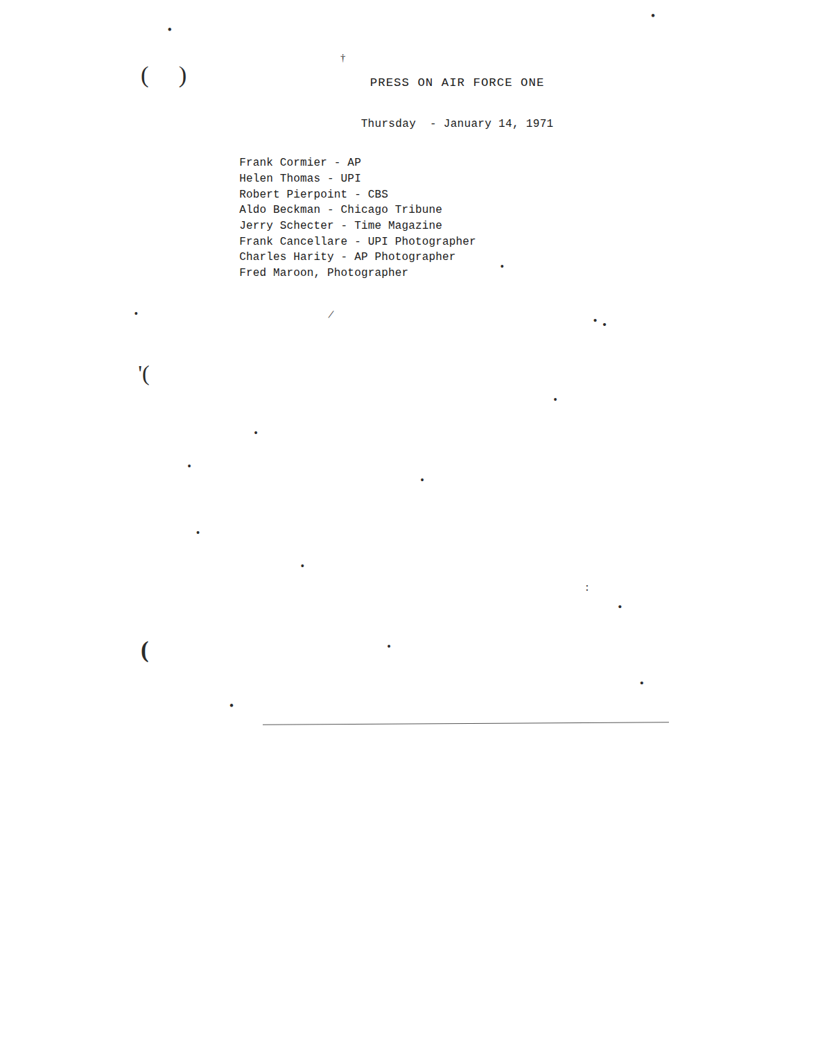• • ( ) '( ( † / • • • : • • • • • • • • • • •
PRESS ON AIR FORCE ONE
Thursday - January 14, 1971
Frank Cormier - AP
Helen Thomas - UPI
Robert Pierpoint - CBS
Aldo Beckman - Chicago Tribune
Jerry Schecter - Time Magazine
Frank Cancellare - UPI Photographer
Charles Harity - AP Photographer
Fred Maroon, Photographer